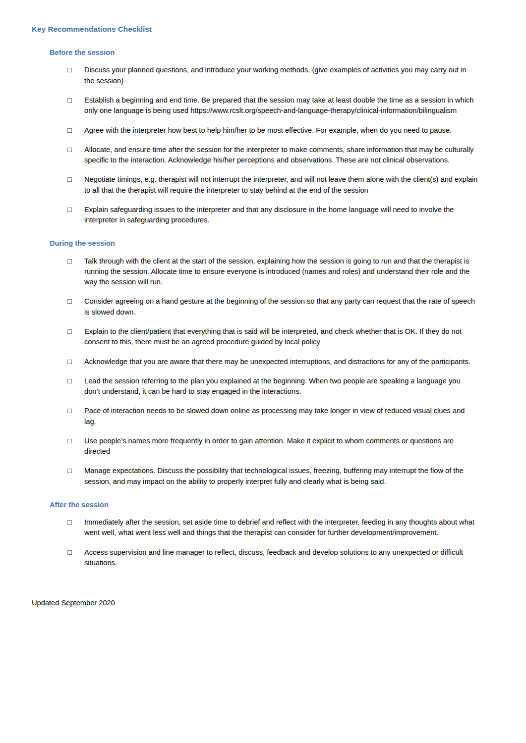Key Recommendations Checklist
Before the session
Discuss your planned questions, and introduce your working methods, (give examples of activities you may carry out in the session)
Establish a beginning and end time. Be prepared that the session may take at least double the time as a session in which only one language is being used https://www.rcslt.org/speech-and-language-therapy/clinical-information/bilingualism
Agree with the interpreter how best to help him/her to be most effective. For example, when do you need to pause.
Allocate, and ensure time after the session for the interpreter to make comments, share information that may be culturally specific to the interaction. Acknowledge his/her perceptions and observations. These are not clinical observations.
Negotiate timings, e.g. therapist will not interrupt the interpreter, and will not leave them alone with the client(s) and explain to all that the therapist will require the interpreter to stay behind at the end of the session
Explain safeguarding issues to the interpreter and that any disclosure in the home language will need to involve the interpreter in safeguarding procedures.
During the session
Talk through with the client at the start of the session, explaining how the session is going to run and that the therapist is running the session. Allocate time to ensure everyone is introduced (names and roles) and understand their role and the way the session will run.
Consider agreeing on a hand gesture at the beginning of the session so that any party can request that the rate of speech is slowed down.
Explain to the client/patient that everything that is said will be interpreted, and check whether that is OK. If they do not consent to this, there must be an agreed procedure guided by local policy
Acknowledge that you are aware that there may be unexpected interruptions, and distractions for any of the participants.
Lead the session referring to the plan you explained at the beginning. When two people are speaking a language you don’t understand, it can be hard to stay engaged in the interactions.
Pace of interaction needs to be slowed down online as processing may take longer in view of reduced visual clues and lag.
Use people’s names more frequently in order to gain attention. Make it explicit to whom comments or questions are directed
Manage expectations. Discuss the possibility that technological issues, freezing, buffering may interrupt the flow of the session, and may impact on the ability to properly interpret fully and clearly what is being said.
After the session
Immediately after the session, set aside time to debrief and reflect with the interpreter, feeding in any thoughts about what went well, what went less well and things that the therapist can consider for further development/improvement.
Access supervision and line manager to reflect, discuss, feedback and develop solutions to any unexpected or difficult situations.
Updated September 2020